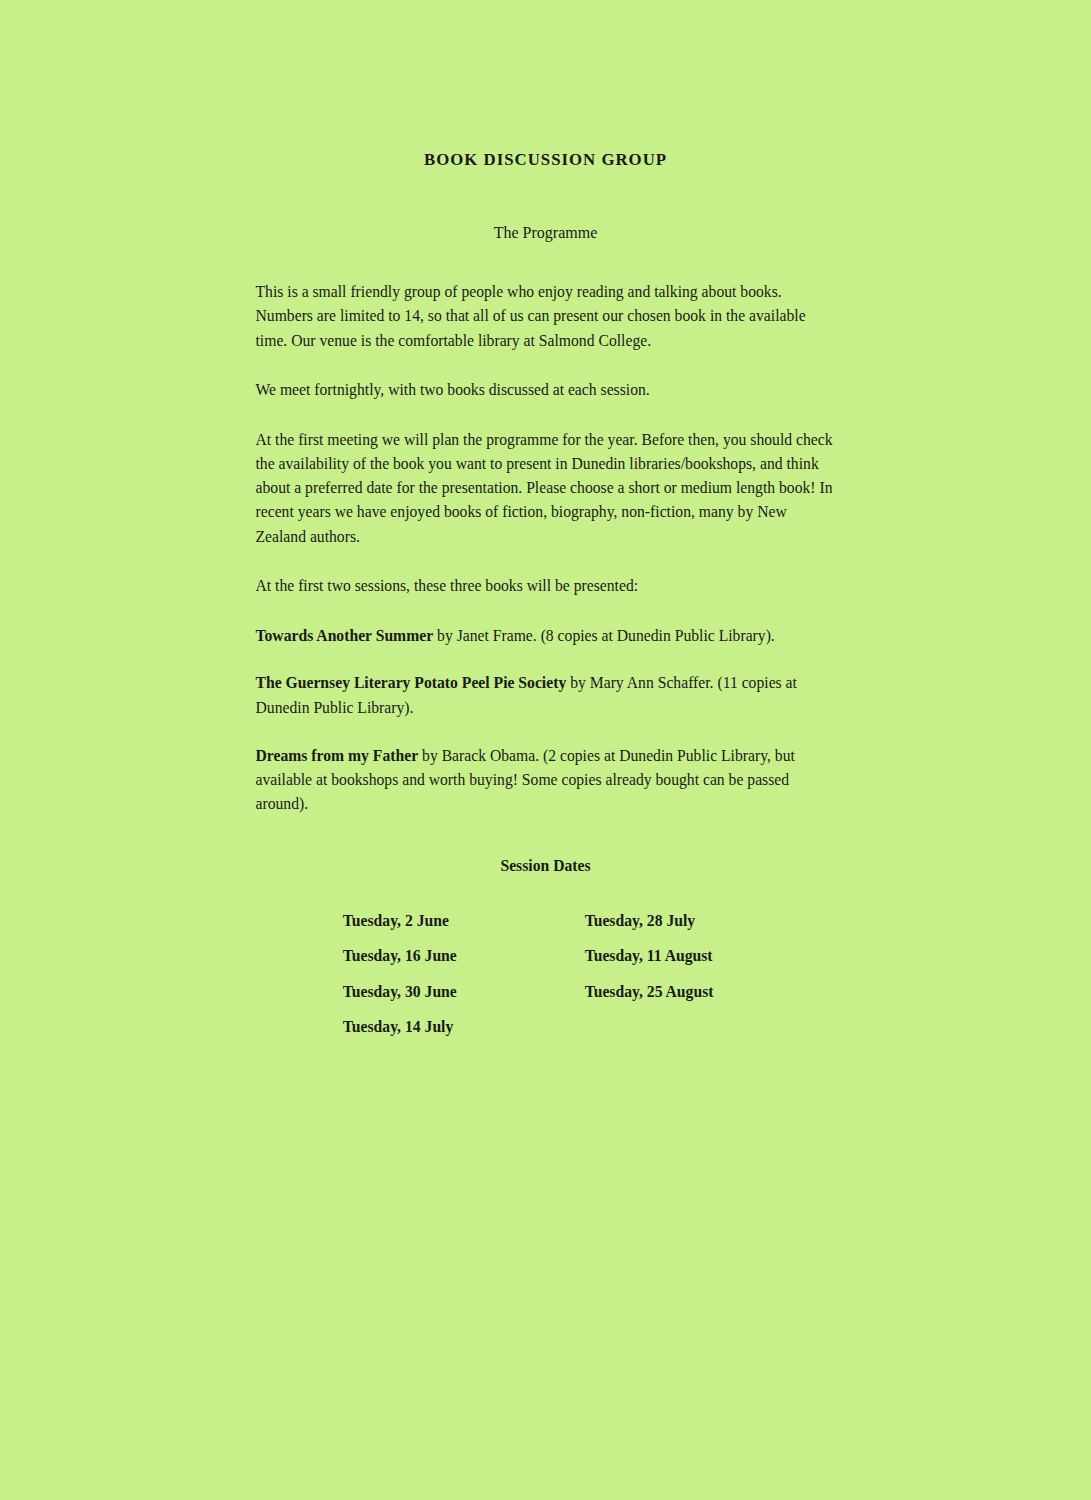Book Discussion Group
The Programme
This is a small friendly group of people who enjoy reading and talking about books. Numbers are limited to 14, so that all of us can present our chosen book in the available time. Our venue is the comfortable library at Salmond College.
We meet fortnightly, with two books discussed at each session.
At the first meeting we will plan the programme for the year. Before then, you should check the availability of the book you want to present in Dunedin libraries/bookshops, and think about a preferred date for the presentation. Please choose a short or medium length book! In recent years we have enjoyed books of fiction, biography, non-fiction, many by New Zealand authors.
At the first two sessions, these three books will be presented:
Towards Another Summer by Janet Frame. (8 copies at Dunedin Public Library).
The Guernsey Literary Potato Peel Pie Society by Mary Ann Schaffer. (11 copies at Dunedin Public Library).
Dreams from my Father by Barack Obama. (2 copies at Dunedin Public Library, but available at bookshops and worth buying! Some copies already bought can be passed around).
Session Dates
| Tuesday, 2 June | Tuesday, 28 July |
| Tuesday, 16 June | Tuesday, 11 August |
| Tuesday, 30 June | Tuesday, 25 August |
| Tuesday, 14 July | |